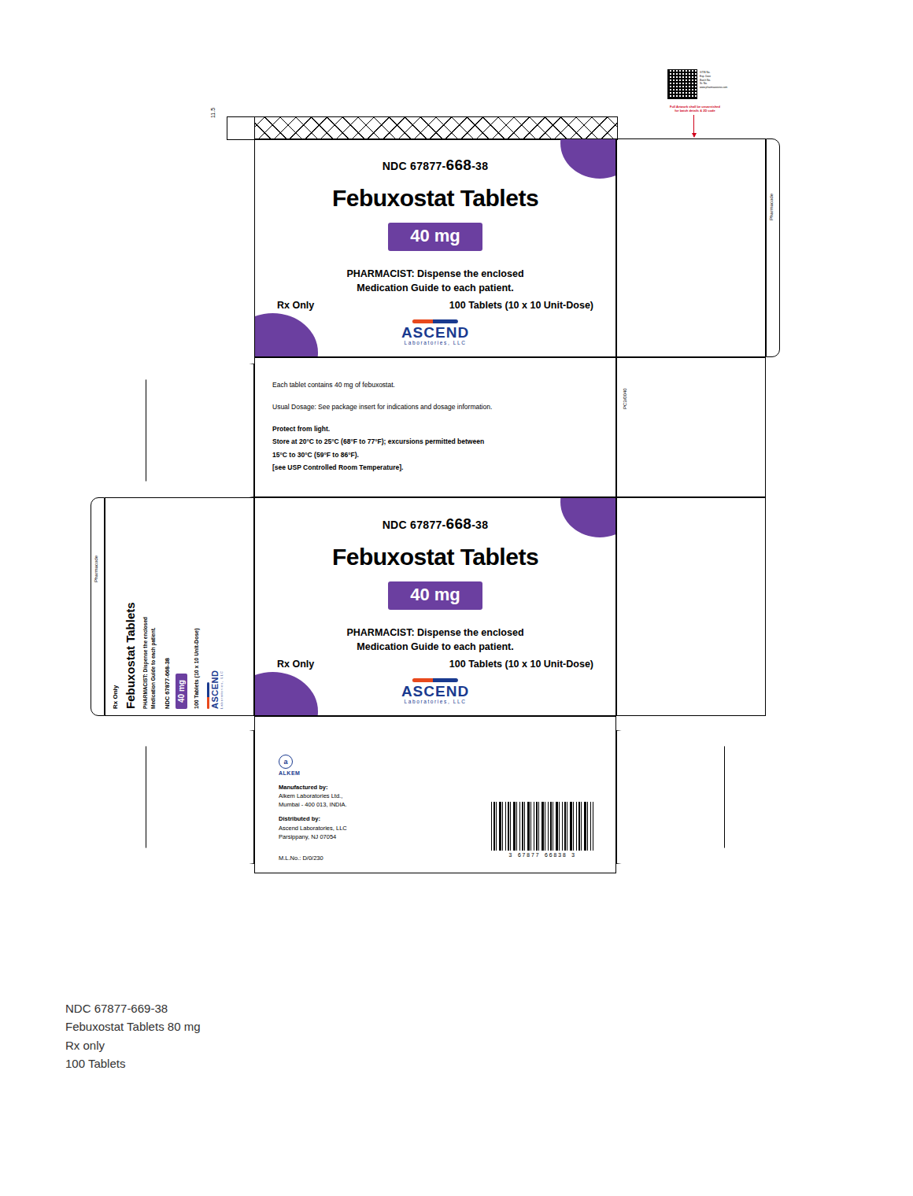GTIN No. Exp. Date Batch No. Sr. No. www.pharmaassess.com
Full Artwork shall be unvarnished
for batch details & 2D code
11.5
NDC 67877-668-38
Febuxostat Tablets
40 mg
PHARMACIST: Dispense the enclosed
Medication Guide to each patient.
Rx Only
100 Tablets (10 x 10 Unit-Dose)
ASCEND
Laboratories, LLC
Pharmacode
Each tablet contains 40 mg of febuxostat.
Usual Dosage: See package insert for indications and dosage information.
Protect from light.
Store at 20°C to 25°C (68°F to 77°F); excursions permitted between
15°C to 30°C (59°F to 86°F).
[see USP Controlled Room Temperature].
PC3/0040
Rx Only
Febuxostat Tablets
PHARMACIST: Dispense the enclosed
Medication Guide to each patient.
NDC 67877-668-38
40 mg
100 Tablets (10 x 10 Unit-Dose)
ASCEND
Laboratories, LLC
Pharmacode
NDC 67877-668-38
Febuxostat Tablets
40 mg
PHARMACIST: Dispense the enclosed
Medication Guide to each patient.
Rx Only
100 Tablets (10 x 10 Unit-Dose)
ASCEND
Laboratories, LLC
a
ALKEM
Manufactured by:
Alkem Laboratories Ltd.,
Mumbai - 400 013, INDIA.
Distributed by:
Ascend Laboratories, LLC
Parsippany, NJ 07054
M.L.No.: D/0/230
3 67877 66838 3
NDC 67877-669-38
Febuxostat Tablets 80 mg
Rx only
100 Tablets